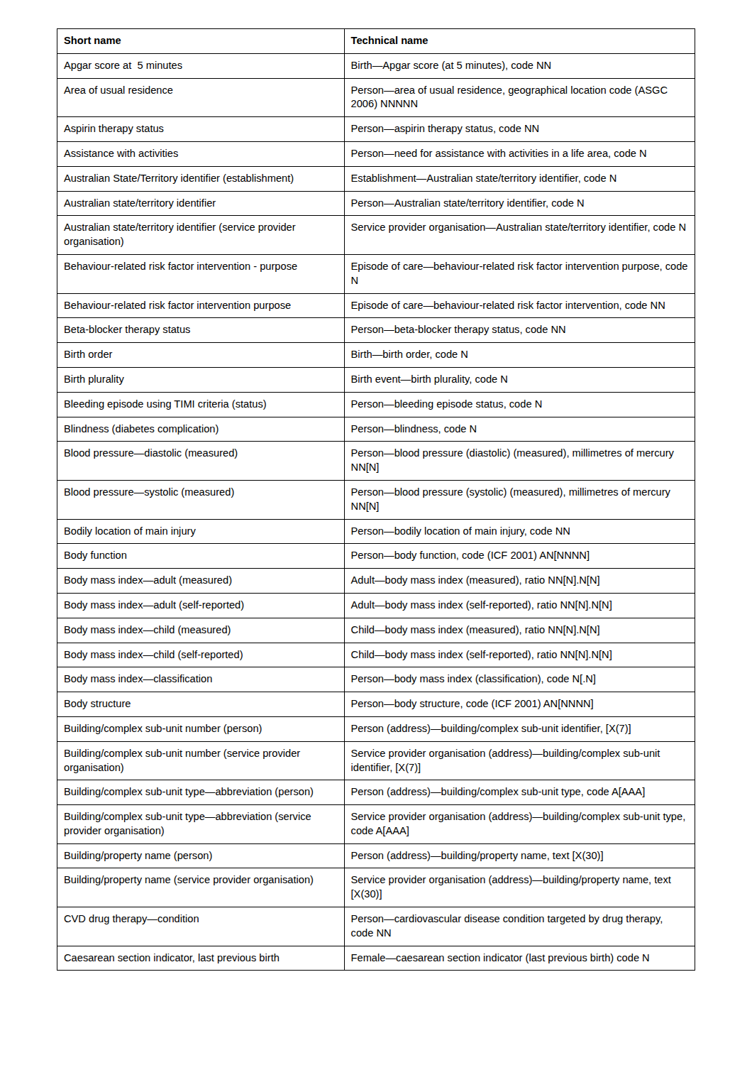| Short name | Technical name |
| --- | --- |
| Apgar score at 5 minutes | Birth—Apgar score (at 5 minutes), code NN |
| Area of usual residence | Person—area of usual residence, geographical location code (ASGC 2006) NNNNN |
| Aspirin therapy status | Person—aspirin therapy status, code NN |
| Assistance with activities | Person—need for assistance with activities in a life area, code N |
| Australian State/Territory identifier (establishment) | Establishment—Australian state/territory identifier, code N |
| Australian state/territory identifier | Person—Australian state/territory identifier, code N |
| Australian state/territory identifier (service provider organisation) | Service provider organisation—Australian state/territory identifier, code N |
| Behaviour-related risk factor intervention - purpose | Episode of care—behaviour-related risk factor intervention purpose, code N |
| Behaviour-related risk factor intervention purpose | Episode of care—behaviour-related risk factor intervention, code NN |
| Beta-blocker therapy status | Person—beta-blocker therapy status, code NN |
| Birth order | Birth—birth order, code N |
| Birth plurality | Birth event—birth plurality, code N |
| Bleeding episode using TIMI criteria (status) | Person—bleeding episode status, code N |
| Blindness (diabetes complication) | Person—blindness, code N |
| Blood pressure—diastolic (measured) | Person—blood pressure (diastolic) (measured), millimetres of mercury NN[N] |
| Blood pressure—systolic (measured) | Person—blood pressure (systolic) (measured), millimetres of mercury NN[N] |
| Bodily location of main injury | Person—bodily location of main injury, code NN |
| Body function | Person—body function, code (ICF 2001) AN[NNNN] |
| Body mass index—adult (measured) | Adult—body mass index (measured), ratio NN[N].N[N] |
| Body mass index—adult (self-reported) | Adult—body mass index (self-reported), ratio NN[N].N[N] |
| Body mass index—child (measured) | Child—body mass index (measured), ratio NN[N].N[N] |
| Body mass index—child (self-reported) | Child—body mass index (self-reported), ratio NN[N].N[N] |
| Body mass index—classification | Person—body mass index (classification), code N[.N] |
| Body structure | Person—body structure, code (ICF 2001) AN[NNNN] |
| Building/complex sub-unit number (person) | Person (address)—building/complex sub-unit identifier, [X(7)] |
| Building/complex sub-unit number (service provider organisation) | Service provider organisation (address)—building/complex sub-unit identifier, [X(7)] |
| Building/complex sub-unit type—abbreviation (person) | Person (address)—building/complex sub-unit type, code A[AAA] |
| Building/complex sub-unit type—abbreviation (service provider organisation) | Service provider organisation (address)—building/complex sub-unit type, code A[AAA] |
| Building/property name (person) | Person (address)—building/property name, text [X(30)] |
| Building/property name (service provider organisation) | Service provider organisation (address)—building/property name, text [X(30)] |
| CVD drug therapy—condition | Person—cardiovascular disease condition targeted by drug therapy, code NN |
| Caesarean section indicator, last previous birth | Female—caesarean section indicator (last previous birth) code N |